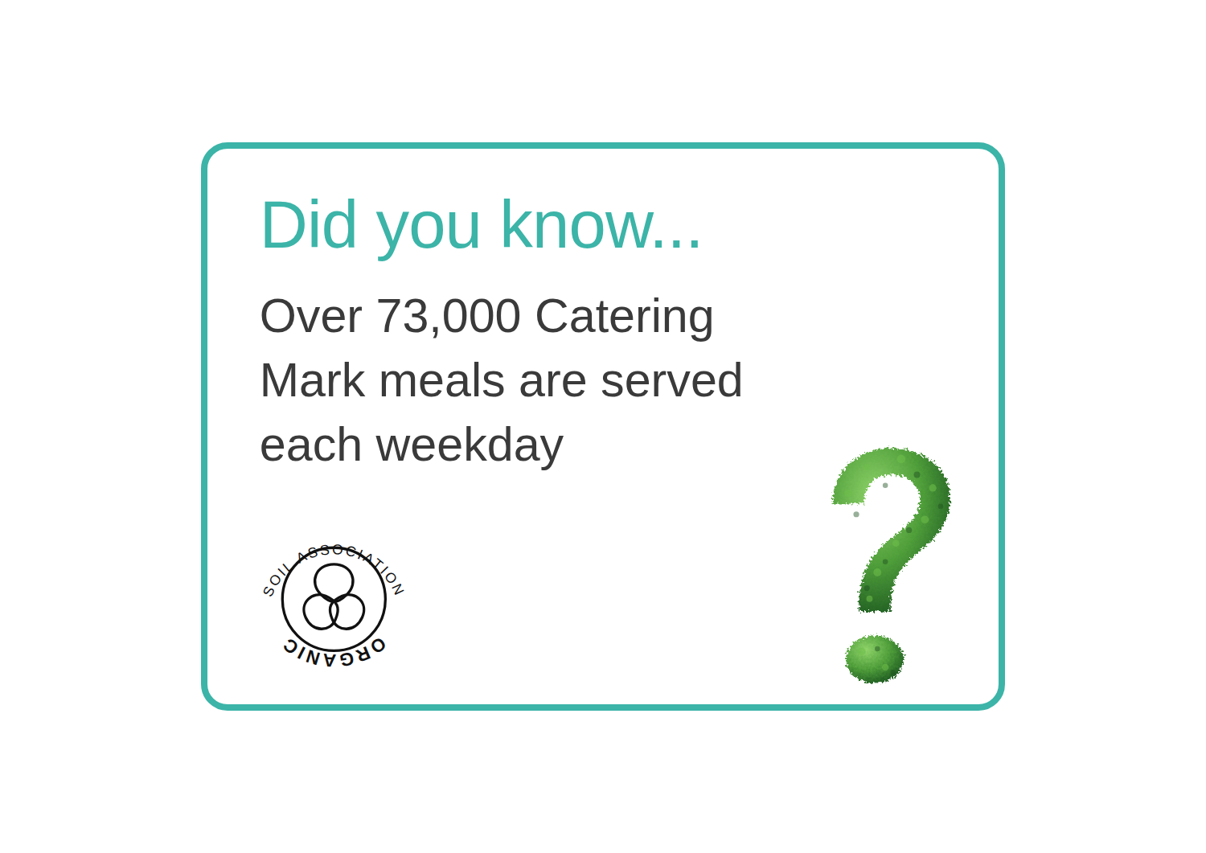Did you know...
Over 73,000 Catering Mark meals are served each weekday
SOIL ASSOCIATION ORGANIC